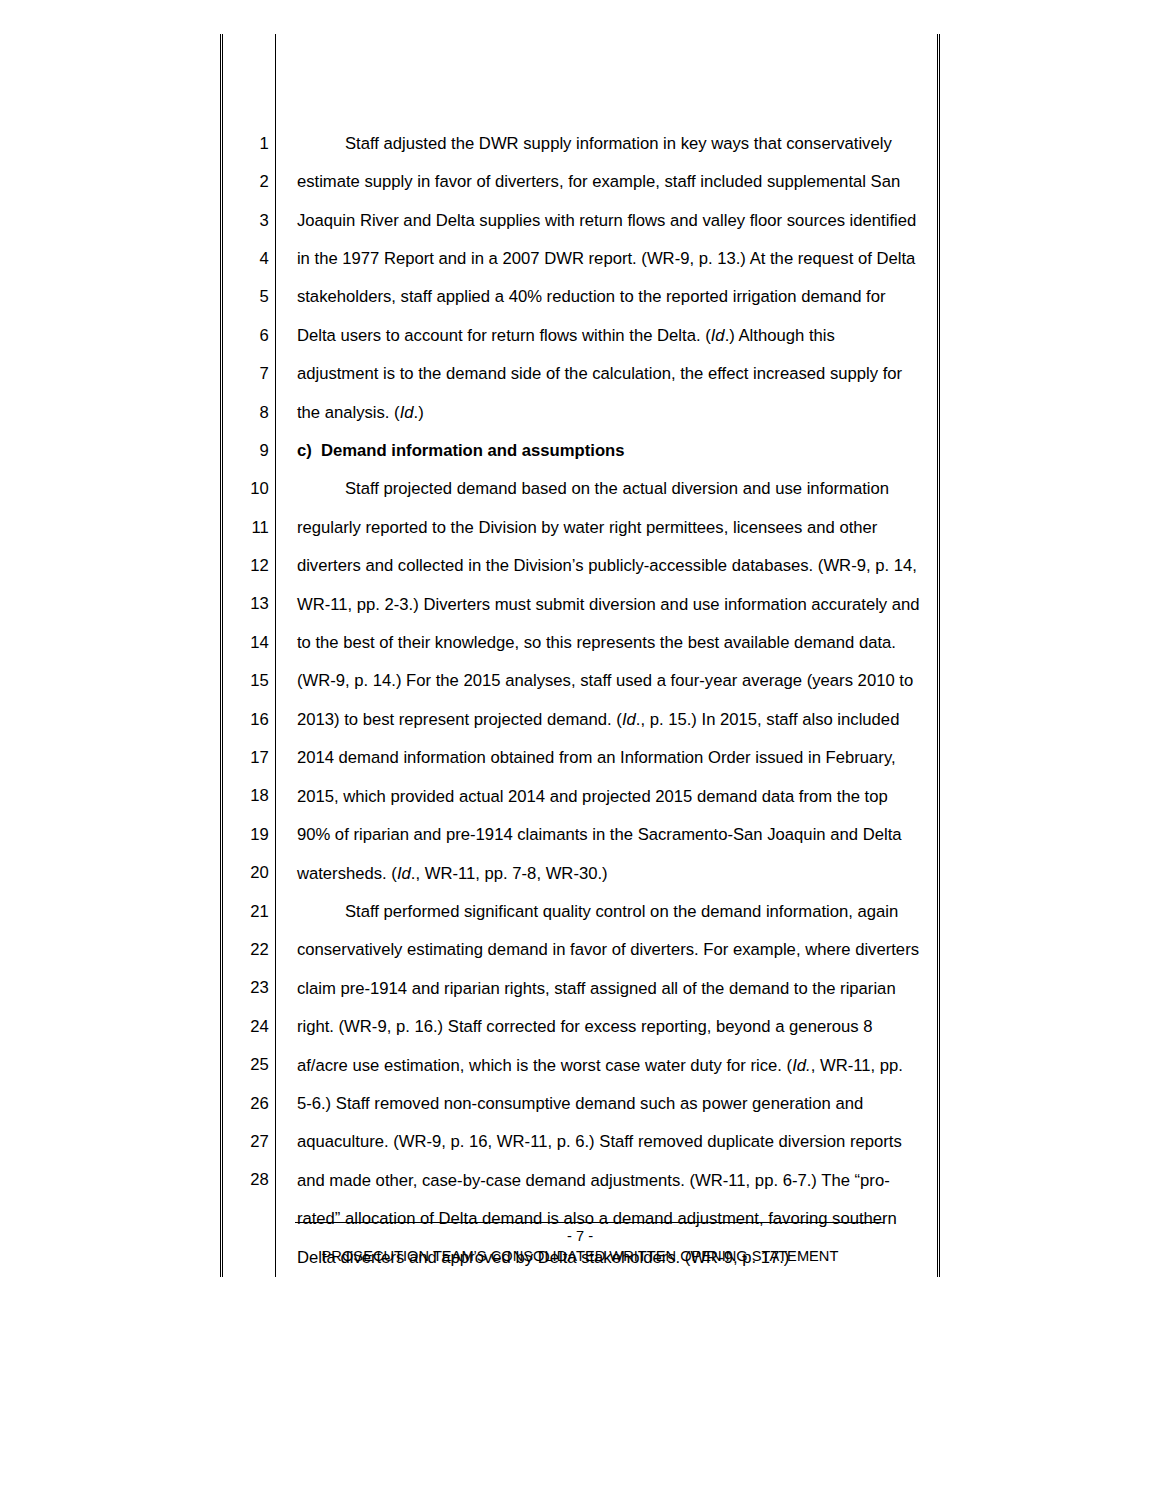1
2
3
4
5
6
7
8
9
10
11
12
13
14
15
16
17
18
19
20
21
22
23
24
25
26
27
28
Staff adjusted the DWR supply information in key ways that conservatively estimate supply in favor of diverters, for example, staff included supplemental San Joaquin River and Delta supplies with return flows and valley floor sources identified in the 1977 Report and in a 2007 DWR report. (WR-9, p. 13.) At the request of Delta stakeholders, staff applied a 40% reduction to the reported irrigation demand for Delta users to account for return flows within the Delta. (Id.) Although this adjustment is to the demand side of the calculation, the effect increased supply for the analysis. (Id.)
c) Demand information and assumptions
Staff projected demand based on the actual diversion and use information regularly reported to the Division by water right permittees, licensees and other diverters and collected in the Division’s publicly-accessible databases. (WR-9, p. 14, WR-11, pp. 2-3.) Diverters must submit diversion and use information accurately and to the best of their knowledge, so this represents the best available demand data. (WR-9, p. 14.) For the 2015 analyses, staff used a four-year average (years 2010 to 2013) to best represent projected demand. (Id., p. 15.) In 2015, staff also included 2014 demand information obtained from an Information Order issued in February, 2015, which provided actual 2014 and projected 2015 demand data from the top 90% of riparian and pre-1914 claimants in the Sacramento-San Joaquin and Delta watersheds. (Id., WR-11, pp. 7-8, WR-30.)
Staff performed significant quality control on the demand information, again conservatively estimating demand in favor of diverters. For example, where diverters claim pre-1914 and riparian rights, staff assigned all of the demand to the riparian right. (WR-9, p. 16.) Staff corrected for excess reporting, beyond a generous 8 af/acre use estimation, which is the worst case water duty for rice. (Id., WR-11, pp. 5-6.) Staff removed non-consumptive demand such as power generation and aquaculture. (WR-9, p. 16, WR-11, p. 6.) Staff removed duplicate diversion reports and made other, case-by-case demand adjustments. (WR-11, pp. 6-7.) The “pro-rated” allocation of Delta demand is also a demand adjustment, favoring southern Delta diverters and approved by Delta stakeholders. (WR-9, p. 17.)
- 7 -
PROSECUTION TEAM’S CONSOLIDATED WRITTEN OPENING STATEMENT